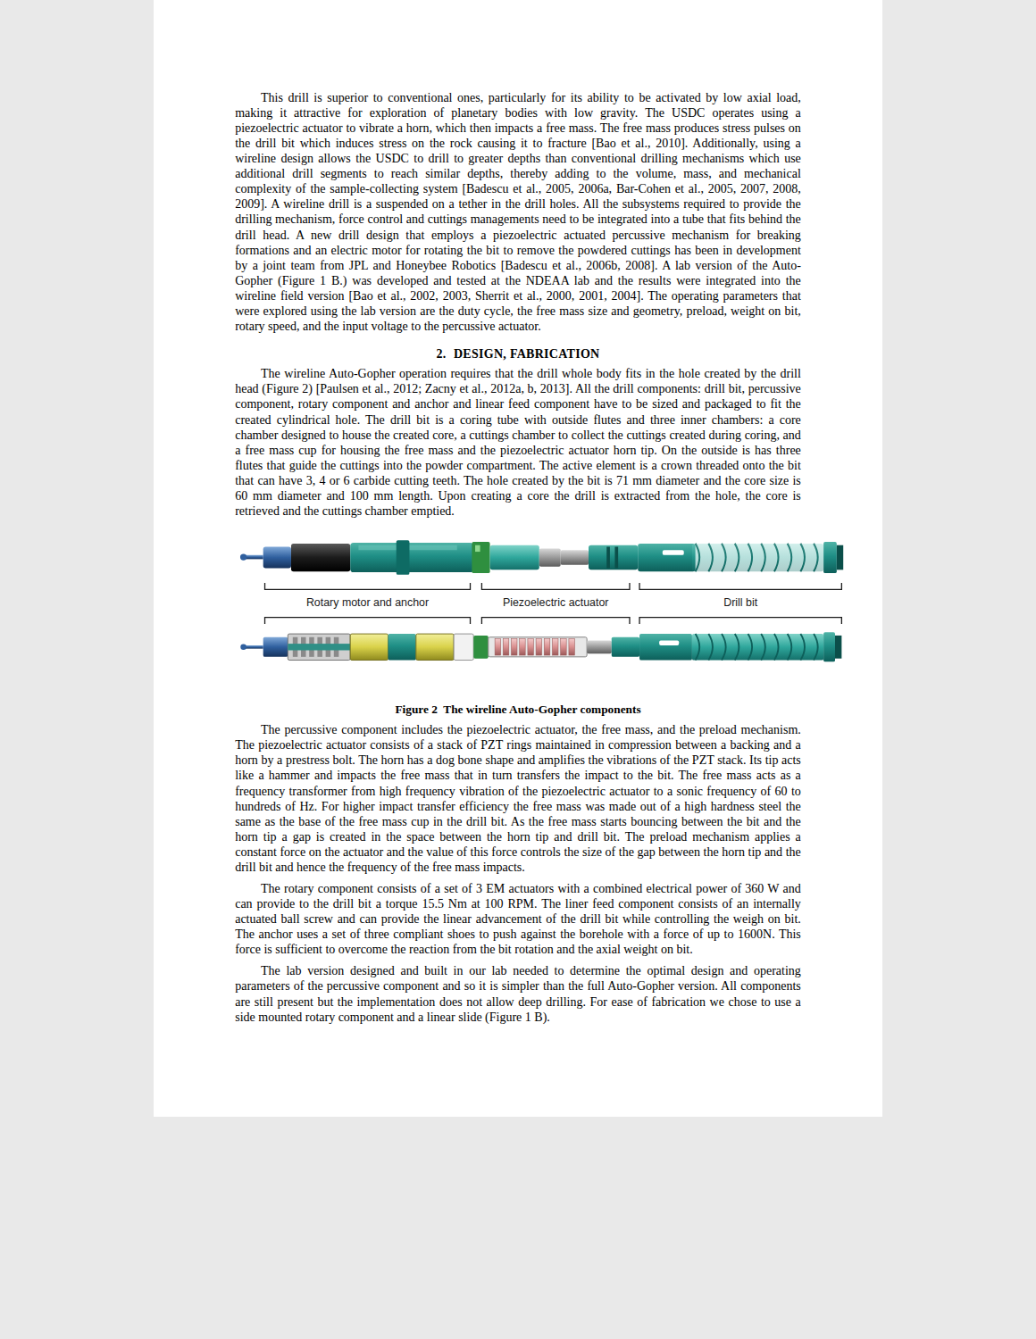This drill is superior to conventional ones, particularly for its ability to be activated by low axial load, making it attractive for exploration of planetary bodies with low gravity. The USDC operates using a piezoelectric actuator to vibrate a horn, which then impacts a free mass. The free mass produces stress pulses on the drill bit which induces stress on the rock causing it to fracture [Bao et al., 2010]. Additionally, using a wireline design allows the USDC to drill to greater depths than conventional drilling mechanisms which use additional drill segments to reach similar depths, thereby adding to the volume, mass, and mechanical complexity of the sample-collecting system [Badescu et al., 2005, 2006a, Bar-Cohen et al., 2005, 2007, 2008, 2009]. A wireline drill is a suspended on a tether in the drill holes. All the subsystems required to provide the drilling mechanism, force control and cuttings managements need to be integrated into a tube that fits behind the drill head. A new drill design that employs a piezoelectric actuated percussive mechanism for breaking formations and an electric motor for rotating the bit to remove the powdered cuttings has been in development by a joint team from JPL and Honeybee Robotics [Badescu et al., 2006b, 2008]. A lab version of the Auto-Gopher (Figure 1 B.) was developed and tested at the NDEAA lab and the results were integrated into the wireline field version [Bao et al., 2002, 2003, Sherrit et al., 2000, 2001, 2004]. The operating parameters that were explored using the lab version are the duty cycle, the free mass size and geometry, preload, weight on bit, rotary speed, and the input voltage to the percussive actuator.
2. DESIGN, FABRICATION
The wireline Auto-Gopher operation requires that the drill whole body fits in the hole created by the drill head (Figure 2) [Paulsen et al., 2012; Zacny et al., 2012a, b, 2013]. All the drill components: drill bit, percussive component, rotary component and anchor and linear feed component have to be sized and packaged to fit the created cylindrical hole. The drill bit is a coring tube with outside flutes and three inner chambers: a core chamber designed to house the created core, a cuttings chamber to collect the cuttings created during coring, and a free mass cup for housing the free mass and the piezoelectric actuator horn tip. On the outside is has three flutes that guide the cuttings into the powder compartment. The active element is a crown threaded onto the bit that can have 3, 4 or 6 carbide cutting teeth. The hole created by the bit is 71 mm diameter and the core size is 60 mm diameter and 100 mm length. Upon creating a core the drill is extracted from the hole, the core is retrieved and the cuttings chamber emptied.
Rotary motor and anchor Piezoelectric actuator Drill bit
Figure 2 The wireline Auto-Gopher components
The percussive component includes the piezoelectric actuator, the free mass, and the preload mechanism. The piezoelectric actuator consists of a stack of PZT rings maintained in compression between a backing and a horn by a prestress bolt. The horn has a dog bone shape and amplifies the vibrations of the PZT stack. Its tip acts like a hammer and impacts the free mass that in turn transfers the impact to the bit. The free mass acts as a frequency transformer from high frequency vibration of the piezoelectric actuator to a sonic frequency of 60 to hundreds of Hz. For higher impact transfer efficiency the free mass was made out of a high hardness steel the same as the base of the free mass cup in the drill bit. As the free mass starts bouncing between the bit and the horn tip a gap is created in the space between the horn tip and drill bit. The preload mechanism applies a constant force on the actuator and the value of this force controls the size of the gap between the horn tip and the drill bit and hence the frequency of the free mass impacts.
The rotary component consists of a set of 3 EM actuators with a combined electrical power of 360 W and can provide to the drill bit a torque 15.5 Nm at 100 RPM. The liner feed component consists of an internally actuated ball screw and can provide the linear advancement of the drill bit while controlling the weigh on bit. The anchor uses a set of three compliant shoes to push against the borehole with a force of up to 1600N. This force is sufficient to overcome the reaction from the bit rotation and the axial weight on bit.
The lab version designed and built in our lab needed to determine the optimal design and operating parameters of the percussive component and so it is simpler than the full Auto-Gopher version. All components are still present but the implementation does not allow deep drilling. For ease of fabrication we chose to use a side mounted rotary component and a linear slide (Figure 1 B).